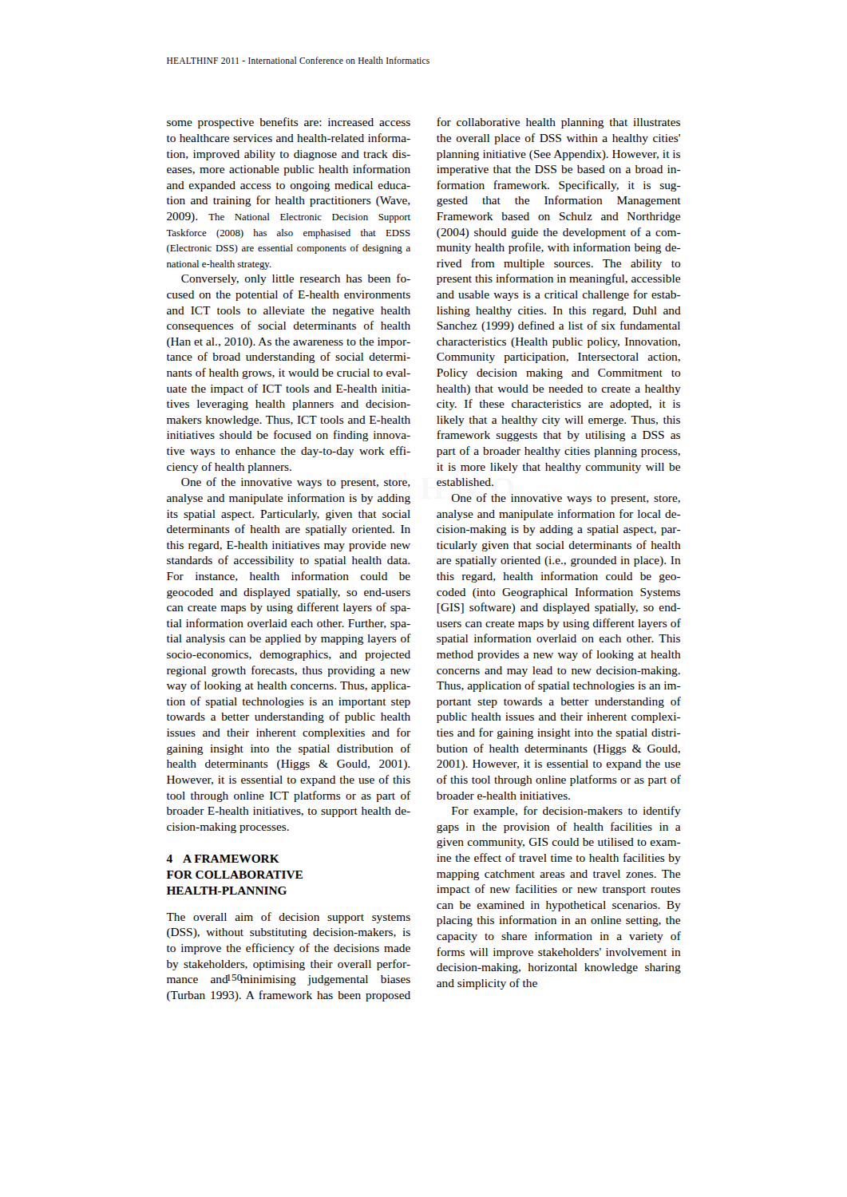HEALTHINF 2011 - International Conference on Health Informatics
TECHNO
some prospective benefits are: increased access to healthcare services and health-related information, improved ability to diagnose and track diseases, more actionable public health information and expanded access to ongoing medical education and training for health practitioners (Wave, 2009). The National Electronic Decision Support Taskforce (2008) has also emphasised that EDSS (Electronic DSS) are essential components of designing a national e-health strategy.
Conversely, only little research has been focused on the potential of E-health environments and ICT tools to alleviate the negative health consequences of social determinants of health (Han et al., 2010). As the awareness to the importance of broad understanding of social determinants of health grows, it would be crucial to evaluate the impact of ICT tools and E-health initiatives leveraging health planners and decision-makers knowledge. Thus, ICT tools and E-health initiatives should be focused on finding innovative ways to enhance the day-to-day work efficiency of health planners.
One of the innovative ways to present, store, analyse and manipulate information is by adding its spatial aspect. Particularly, given that social determinants of health are spatially oriented. In this regard, E-health initiatives may provide new standards of accessibility to spatial health data. For instance, health information could be geocoded and displayed spatially, so end-users can create maps by using different layers of spatial information overlaid each other. Further, spatial analysis can be applied by mapping layers of socio-economics, demographics, and projected regional growth forecasts, thus providing a new way of looking at health concerns. Thus, application of spatial technologies is an important step towards a better understanding of public health issues and their inherent complexities and for gaining insight into the spatial distribution of health determinants (Higgs & Gould, 2001). However, it is essential to expand the use of this tool through online ICT platforms or as part of broader E-health initiatives, to support health decision-making processes.
4 A FRAMEWORK
FOR COLLABORATIVE
HEALTH-PLANNING
The overall aim of decision support systems (DSS), without substituting decision-makers, is to improve the efficiency of the decisions made by stakeholders, optimising their overall performance and minimising judgemental biases (Turban 1993). A framework has been proposed for collaborative health planning that illustrates the overall place of DSS within a healthy cities' planning initiative (See Appendix). However, it is imperative that the DSS be based on a broad information framework. Specifically, it is suggested that the Information Management Framework based on Schulz and Northridge (2004) should guide the development of a community health profile, with information being derived from multiple sources. The ability to present this information in meaningful, accessible and usable ways is a critical challenge for establishing healthy cities. In this regard, Duhl and Sanchez (1999) defined a list of six fundamental characteristics (Health public policy, Innovation, Community participation, Intersectoral action, Policy decision making and Commitment to health) that would be needed to create a healthy city. If these characteristics are adopted, it is likely that a healthy city will emerge. Thus, this framework suggests that by utilising a DSS as part of a broader healthy cities planning process, it is more likely that healthy community will be established.
One of the innovative ways to present, store, analyse and manipulate information for local decision-making is by adding a spatial aspect, particularly given that social determinants of health are spatially oriented (i.e., grounded in place). In this regard, health information could be geo-coded (into Geographical Information Systems [GIS] software) and displayed spatially, so end-users can create maps by using different layers of spatial information overlaid on each other. This method provides a new way of looking at health concerns and may lead to new decision-making. Thus, application of spatial technologies is an important step towards a better understanding of public health issues and their inherent complexities and for gaining insight into the spatial distribution of health determinants (Higgs & Gould, 2001). However, it is essential to expand the use of this tool through online platforms or as part of broader e-health initiatives.
For example, for decision-makers to identify gaps in the provision of health facilities in a given community, GIS could be utilised to examine the effect of travel time to health facilities by mapping catchment areas and travel zones. The impact of new facilities or new transport routes can be examined in hypothetical scenarios. By placing this information in an online setting, the capacity to share information in a variety of forms will improve stakeholders' involvement in decision-making, horizontal knowledge sharing and simplicity of the
150